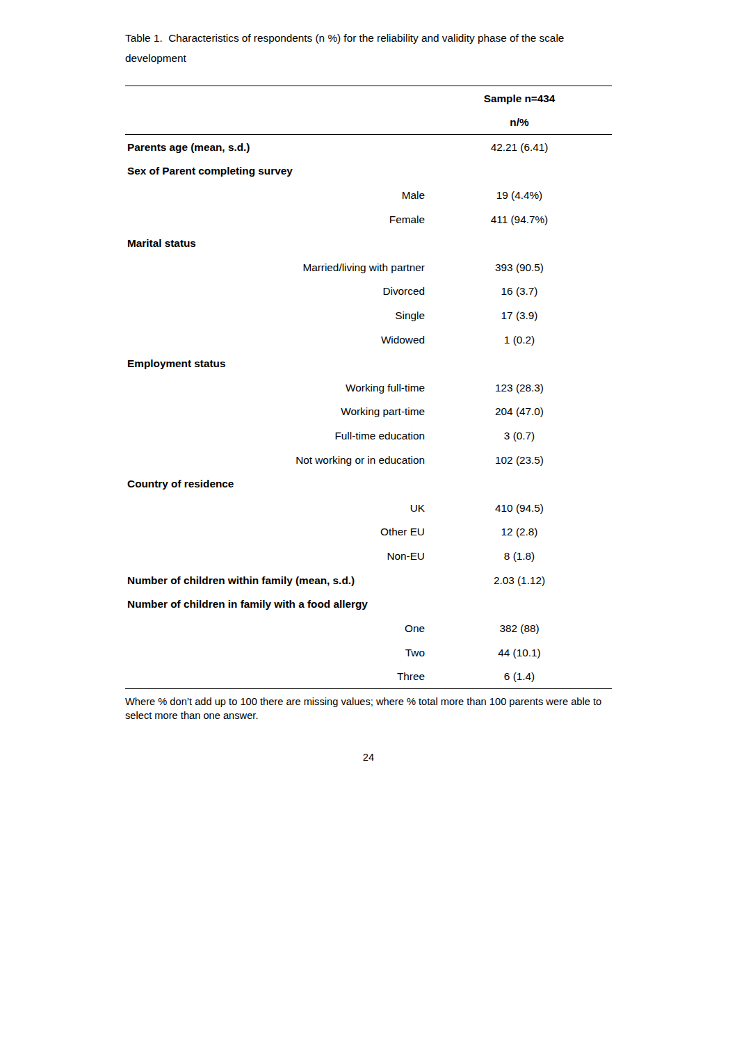Table 1. Characteristics of respondents (n %) for the reliability and validity phase of the scale development
| | Sample n=434 |
| | n/% |
| Parents age (mean, s.d.) | 42.21 (6.41) |
| Sex of Parent completing survey | |
| Male | 19 (4.4%) |
| Female | 411 (94.7%) |
| Marital status | |
| Married/living with partner | 393 (90.5) |
| Divorced | 16 (3.7) |
| Single | 17 (3.9) |
| Widowed | 1 (0.2) |
| Employment status | |
| Working full-time | 123 (28.3) |
| Working part-time | 204 (47.0) |
| Full-time education | 3 (0.7) |
| Not working or in education | 102 (23.5) |
| Country of residence | |
| UK | 410 (94.5) |
| Other EU | 12 (2.8) |
| Non-EU | 8 (1.8) |
| Number of children within family (mean, s.d.) | 2.03 (1.12) |
| Number of children in family with a food allergy | |
| One | 382 (88) |
| Two | 44 (10.1) |
| Three | 6 (1.4) |
Where % don’t add up to 100 there are missing values; where % total more than 100 parents were able to select more than one answer.
24